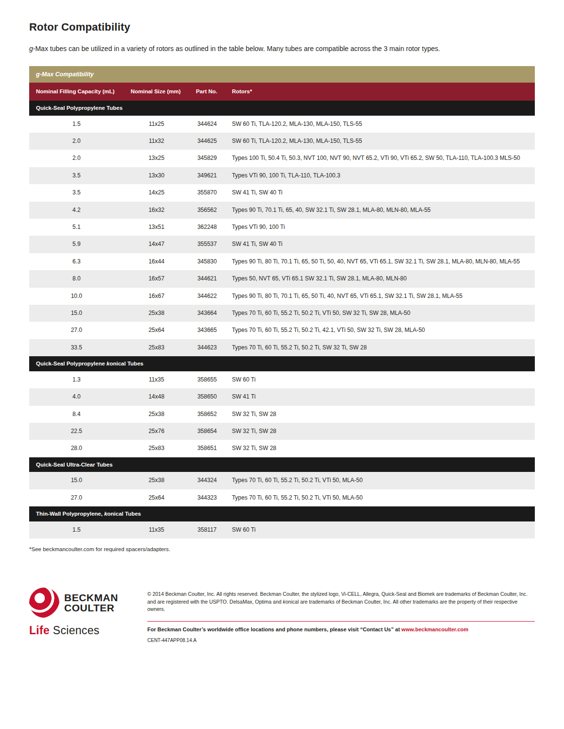Rotor Compatibility
g-Max tubes can be utilized in a variety of rotors as outlined in the table below. Many tubes are compatible across the 3 main rotor types.
g -Max Compatibility
| Nominal Filling Capacity (mL) | Nominal Size (mm) | Part No. | Rotors* |
| --- | --- | --- | --- |
| Quick-Seal Polypropylene Tubes |
| 1.5 | 11x25 | 344624 | SW 60 Ti, TLA-120.2, MLA-130, MLA-150, TLS-55 |
| 2.0 | 11x32 | 344625 | SW 60 Ti, TLA-120.2, MLA-130, MLA-150, TLS-55 |
| 2.0 | 13x25 | 345829 | Types 100 Ti, 50.4 Ti, 50.3, NVT 100, NVT 90, NVT 65.2, VTi 90, VTi 65.2, SW 50, TLA-110, TLA-100.3 MLS-50 |
| 3.5 | 13x30 | 349621 | Types VTi 90, 100 Ti, TLA-110, TLA-100.3 |
| 3.5 | 14x25 | 355870 | SW 41 Ti, SW 40 Ti |
| 4.2 | 16x32 | 356562 | Types 90 Ti, 70.1 Ti, 65, 40, SW 32.1 Ti, SW 28.1, MLA-80, MLN-80, MLA-55 |
| 5.1 | 13x51 | 362248 | Types VTi 90, 100 Ti |
| 5.9 | 14x47 | 355537 | SW 41 Ti, SW 40 Ti |
| 6.3 | 16x44 | 345830 | Types 90 Ti, 80 Ti, 70.1 Ti, 65, 50 Ti, 50, 40, NVT 65, VTi 65.1, SW 32.1 Ti, SW 28.1, MLA-80, MLN-80, MLA-55 |
| 8.0 | 16x57 | 344621 | Types 50, NVT 65, VTi 65.1 SW 32.1 Ti, SW 28.1, MLA-80, MLN-80 |
| 10.0 | 16x67 | 344622 | Types 90 Ti, 80 Ti, 70.1 Ti, 65, 50 Ti, 40, NVT 65, VTi 65.1, SW 32.1 Ti, SW 28.1, MLA-55 |
| 15.0 | 25x38 | 343664 | Types 70 Ti, 60 Ti, 55.2 Ti, 50.2 Ti, VTi 50, SW 32 Ti, SW 28, MLA-50 |
| 27.0 | 25x64 | 343665 | Types 70 Ti, 60 Ti, 55.2 Ti, 50.2 Ti, 42.1, VTi 50, SW 32 Ti, SW 28, MLA-50 |
| 33.5 | 25x83 | 344623 | Types 70 Ti, 60 Ti, 55.2 Ti, 50.2 Ti, SW 32 Ti, SW 28 |
| Quick-Seal Polypropylene k onical Tubes |
| 1.3 | 11x35 | 358655 | SW 60 Ti |
| 4.0 | 14x48 | 358650 | SW 41 Ti |
| 8.4 | 25x38 | 358652 | SW 32 Ti, SW 28 |
| 22.5 | 25x76 | 358654 | SW 32 Ti, SW 28 |
| 28.0 | 25x83 | 358651 | SW 32 Ti, SW 28 |
| Quick-Seal Ultra-Clear Tubes |
| 15.0 | 25x38 | 344324 | Types 70 Ti, 60 Ti, 55.2 Ti, 50.2 Ti, VTi 50, MLA-50 |
| 27.0 | 25x64 | 344323 | Types 70 Ti, 60 Ti, 55.2 Ti, 50.2 Ti, VTi 50, MLA-50 |
| Thin-Wall Polypropylene, k onical Tubes |
| 1.5 | 11x35 | 358117 | SW 60 Ti |
*See beckmancoulter.com for required spacers/adapters.
BECKMAN
COULTER
Life Sciences
© 2014 Beckman Coulter, Inc. All rights reserved. Beckman Coulter, the stylized logo, Vi-CELL, Allegra, Quick-Seal and Biomek are trademarks of Beckman Coulter, Inc. and are registered with the USPTO. DelsaMax, Optima and konical are trademarks of Beckman Coulter, Inc. All other trademarks are the property of their respective owners.
For Beckman Coulter’s worldwide office locations and phone numbers, please visit “Contact Us” at www.beckmancoulter.com
CENT-447APP08.14.A